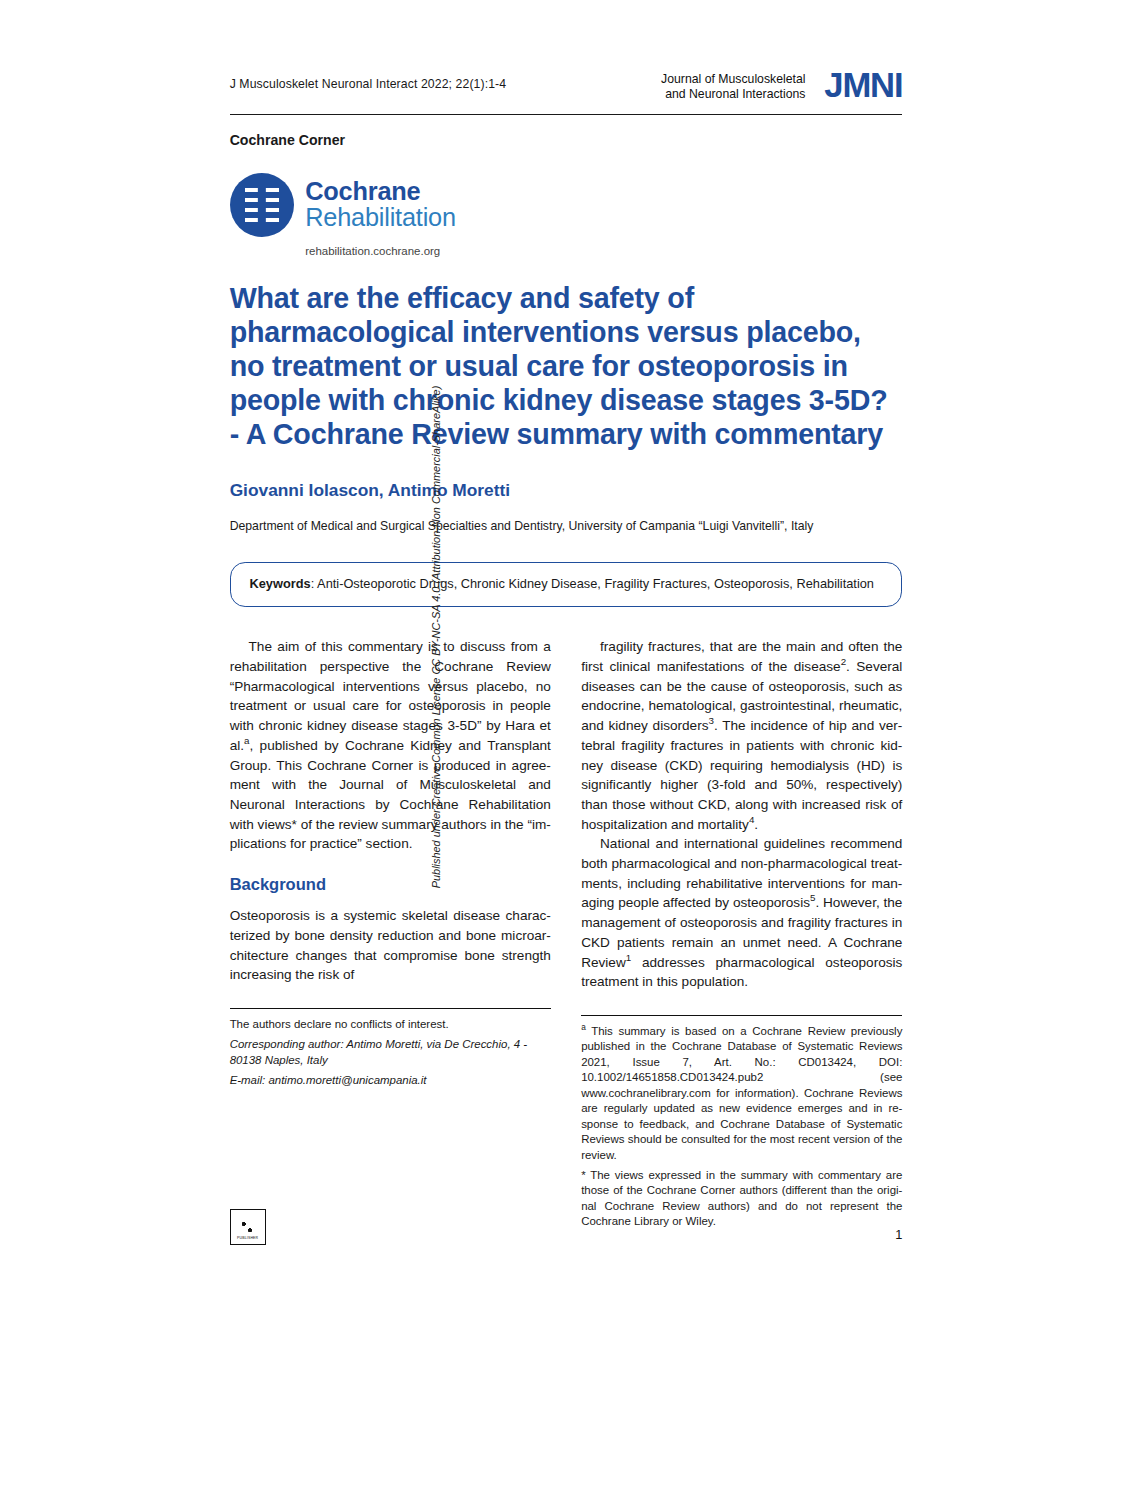Published under Creative Common License CC BY-NC-SA 4.0 (Attribution-Non Commercial-ShareAlike)
J Musculoskelet Neuronal Interact 2022; 22(1):1-4
Journal of Musculoskeletal
and Neuronal Interactions
JMNI
Cochrane Corner
Cochrane
Rehabilitation
rehabilitation.cochrane.org
What are the efficacy and safety of pharmacological interventions versus placebo, no treatment or usual care for osteoporosis in people with chronic kidney disease stages 3-5D?
- A Cochrane Review summary with commentary
Giovanni Iolascon, Antimo Moretti
Department of Medical and Surgical Specialties and Dentistry, University of Campania “Luigi Vanvitelli”, Italy
Keywords: Anti-Osteoporotic Drugs, Chronic Kidney Disease, Fragility Fractures, Osteoporosis, Rehabilitation
The aim of this commentary is to discuss from a rehabilitation perspective the Cochrane Review “Pharmacological interventions versus placebo, no treatment or usual care for osteoporosis in people with chronic kidney disease stages 3-5D” by Hara et al.a, published by Cochrane Kidney and Transplant Group. This Cochrane Corner is produced in agreement with the Journal of Musculoskeletal and Neuronal Interactions by Cochrane Rehabilitation with views* of the review summary authors in the “implications for practice” section.
Background
Osteoporosis is a systemic skeletal disease characterized by bone density reduction and bone microarchitecture changes that compromise bone strength increasing the risk of
The authors declare no conflicts of interest.
Corresponding author: Antimo Moretti, via De Crecchio, 4 - 80138 Naples, Italy
E-mail: antimo.moretti@unicampania.it
fragility fractures, that are the main and often the first clinical manifestations of the disease2. Several diseases can be the cause of osteoporosis, such as endocrine, hematological, gastrointestinal, rheumatic, and kidney disorders3. The incidence of hip and vertebral fragility fractures in patients with chronic kidney disease (CKD) requiring hemodialysis (HD) is significantly higher (3-fold and 50%, respectively) than those without CKD, along with increased risk of hospitalization and mortality4.
National and international guidelines recommend both pharmacological and non-pharmacological treatments, including rehabilitative interventions for managing people affected by osteoporosis5. However, the management of osteoporosis and fragility fractures in CKD patients remain an unmet need. A Cochrane Review1 addresses pharmacological osteoporosis treatment in this population.
a This summary is based on a Cochrane Review previously published in the Cochrane Database of Systematic Reviews 2021, Issue 7, Art. No.: CD013424, DOI: 10.1002/14651858.CD013424.pub2 (see www.cochranelibrary.com for information). Cochrane Reviews are regularly updated as new evidence emerges and in response to feedback, and Cochrane Database of Systematic Reviews should be consulted for the most recent version of the review.
* The views expressed in the summary with commentary are those of the Cochrane Corner authors (different than the original Cochrane Review authors) and do not represent the Cochrane Library or Wiley.
PUBLISHER
1